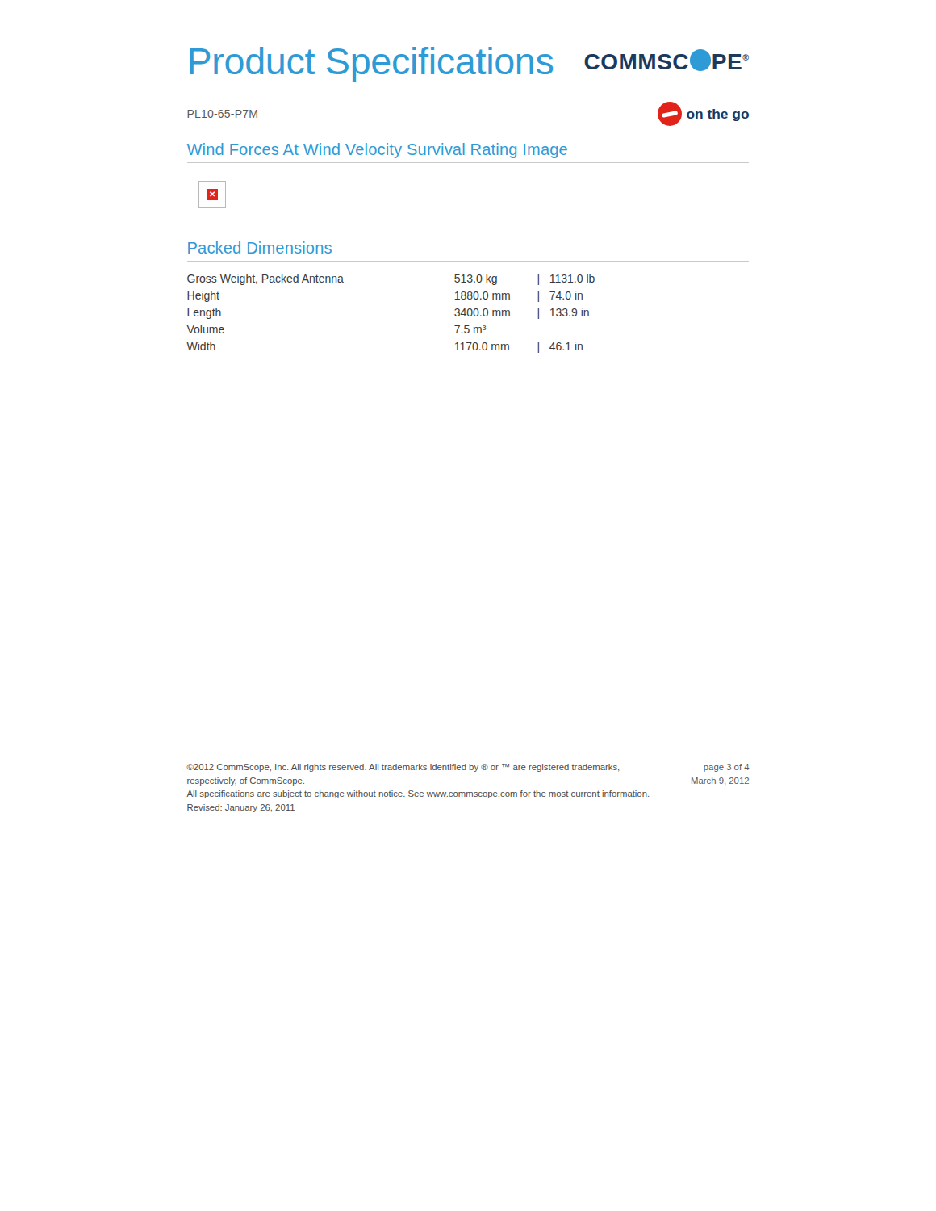Product Specifications
COMMSC PE®
PL10-65-P7M
on the go
Wind Forces At Wind Velocity Survival Rating Image
✕
Packed Dimensions
| Gross Weight, Packed Antenna | 513.0 kg / 1131.0 lb |
| Height | 1880.0 mm / 74.0 in |
| Length | 3400.0 mm / 133.9 in |
| Volume | 7.5 m³ |
| Width | 1170.0 mm / 46.1 in |
©2012 CommScope, Inc. All rights reserved. All trademarks identified by ® or ™ are registered trademarks, respectively, of CommScope.
All specifications are subject to change without notice. See www.commscope.com for the most current information. Revised: January 26, 2011
page 3 of 4
March 9, 2012